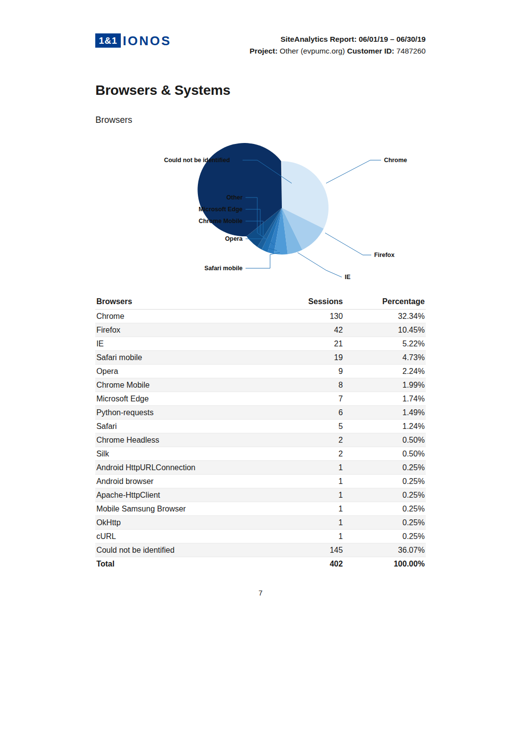1&1 IONOS
SiteAnalytics Report: 06/01/19 – 06/30/19
Project: Other (evpumc.org) Customer ID: 7487260
Browsers & Systems
Browsers
Chrome Firefox IE Could not be identified Other Microsoft Edge Chrome Mobile Opera Safari mobile
| Browsers | Sessions | Percentage |
| --- | --- | --- |
| Chrome | 130 | 32.34% |
| Firefox | 42 | 10.45% |
| IE | 21 | 5.22% |
| Safari mobile | 19 | 4.73% |
| Opera | 9 | 2.24% |
| Chrome Mobile | 8 | 1.99% |
| Microsoft Edge | 7 | 1.74% |
| Python-requests | 6 | 1.49% |
| Safari | 5 | 1.24% |
| Chrome Headless | 2 | 0.50% |
| Silk | 2 | 0.50% |
| Android HttpURLConnection | 1 | 0.25% |
| Android browser | 1 | 0.25% |
| Apache-HttpClient | 1 | 0.25% |
| Mobile Samsung Browser | 1 | 0.25% |
| OkHttp | 1 | 0.25% |
| cURL | 1 | 0.25% |
| Could not be identified | 145 | 36.07% |
| Total | 402 | 100.00% |
7